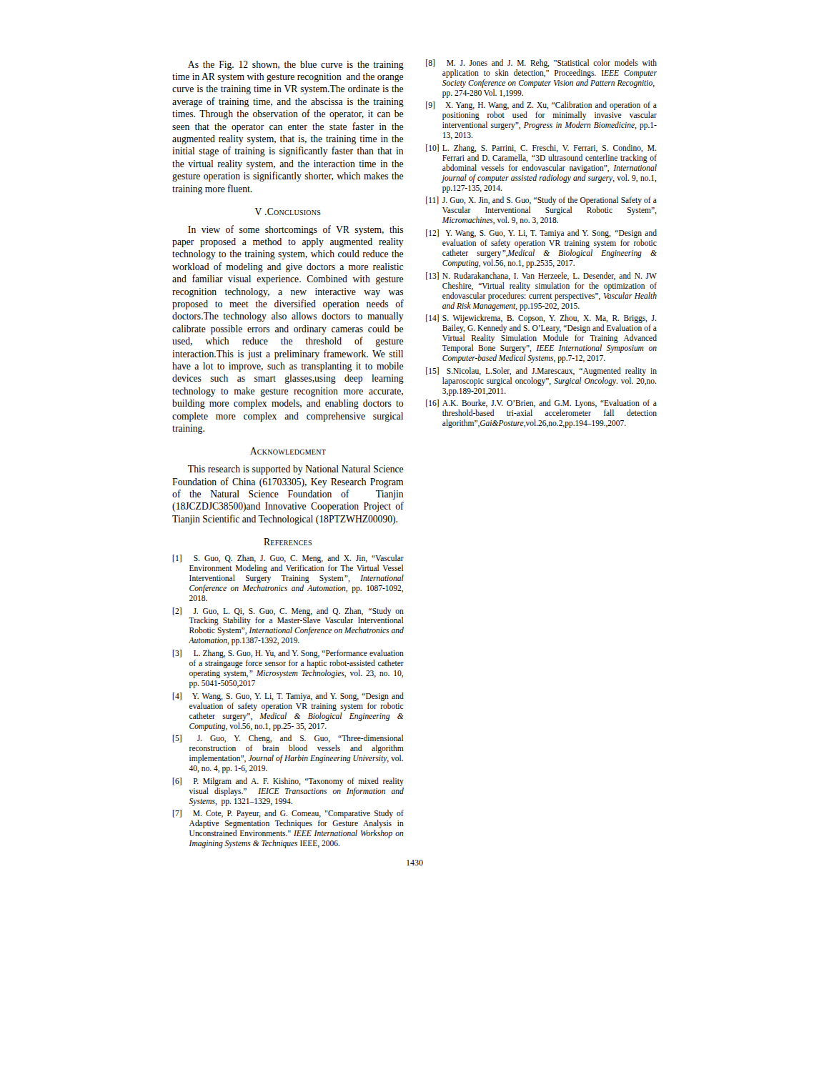As the Fig. 12 shown, the blue curve is the training time in AR system with gesture recognition and the orange curve is the training time in VR system.The ordinate is the average of training time, and the abscissa is the training times. Through the observation of the operator, it can be seen that the operator can enter the state faster in the augmented reality system, that is, the training time in the initial stage of training is significantly faster than that in the virtual reality system, and the interaction time in the gesture operation is significantly shorter, which makes the training more fluent.
V .Conclusions
In view of some shortcomings of VR system, this paper proposed a method to apply augmented reality technology to the training system, which could reduce the workload of modeling and give doctors a more realistic and familiar visual experience. Combined with gesture recognition technology, a new interactive way was proposed to meet the diversified operation needs of doctors.The technology also allows doctors to manually calibrate possible errors and ordinary cameras could be used, which reduce the threshold of gesture interaction.This is just a preliminary framework. We still have a lot to improve, such as transplanting it to mobile devices such as smart glasses,using deep learning technology to make gesture recognition more accurate, building more complex models, and enabling doctors to complete more complex and comprehensive surgical training.
Acknowledgment
This research is supported by National Natural Science Foundation of China (61703305), Key Research Program of the Natural Science Foundation of Tianjin (18JCZDJC38500)and Innovative Cooperation Project of Tianjin Scientific and Technological (18PTZWHZ00090).
References
[1] S. Guo, Q. Zhan, J. Guo, C. Meng, and X. Jin, “Vascular Environment Modeling and Verification for The Virtual Vessel Interventional Surgery Training System”, International Conference on Mechatronics and Automation, pp. 1087-1092, 2018.
[2] J. Guo, L. Qi, S. Guo, C. Meng, and Q. Zhan, “Study on Tracking Stability for a Master-Slave Vascular Interventional Robotic System”, International Conference on Mechatronics and Automation, pp.1387-1392, 2019.
[3] L. Zhang, S. Guo, H. Yu, and Y. Song, “Performance evaluation of a straingauge force sensor for a haptic robot-assisted catheter operating system,” Microsystem Technologies, vol. 23, no. 10, pp. 5041-5050,2017
[4] Y. Wang, S. Guo, Y. Li, T. Tamiya, and Y. Song, “Design and evaluation of safety operation VR training system for robotic catheter surgery”, Medical & Biological Engineering & Computing, vol.56, no.1, pp.25- 35, 2017.
[5] J. Guo, Y. Cheng, and S. Guo, “Three-dimensional reconstruction of brain blood vessels and algorithm implementation”, Journal of Harbin Engineering University, vol. 40, no. 4, pp. 1-6, 2019.
[6] P. Milgram and A. F. Kishino, “Taxonomy of mixed reality visual displays.” IEICE Transactions on Information and Systems, pp. 1321–1329, 1994.
[7] M. Cote, P. Payeur, and G. Comeau, "Comparative Study of Adaptive Segmentation Techniques for Gesture Analysis in Unconstrained Environments." IEEE International Workshop on Imagining Systems & Techniques IEEE, 2006.
[8] M. J. Jones and J. M. Rehg, "Statistical color models with application to skin detection," Proceedings. IEEE Computer Society Conference on Computer Vision and Pattern Recognitio, pp. 274-280 Vol. 1,1999.
[9] X. Yang, H. Wang, and Z. Xu, “Calibration and operation of a positioning robot used for minimally invasive vascular interventional surgery”, Progress in Modern Biomedicine, pp.1-13, 2013.
[10] L. Zhang, S. Parrini, C. Freschi, V. Ferrari, S. Condino, M. Ferrari and D. Caramella, “3D ultrasound centerline tracking of abdominal vessels for endovascular navigation”, International journal of computer assisted radiology and surgery, vol. 9, no.1, pp.127-135, 2014.
[11] J. Guo, X. Jin, and S. Guo, “Study of the Operational Safety of a Vascular Interventional Surgical Robotic System”, Micromachines, vol. 9, no. 3, 2018.
[12] Y. Wang, S. Guo, Y. Li, T. Tamiya and Y. Song, “Design and evaluation of safety operation VR training system for robotic catheter surgery”,Medical & Biological Engineering & Computing, vol.56, no.1, pp.2535, 2017.
[13] N. Rudarakanchana, I. Van Herzeele, L. Desender, and N. JW Cheshire, “Virtual reality simulation for the optimization of endovascular procedures: current perspectives”, Vascular Health and Risk Management, pp.195-202, 2015.
[14] S. Wijewickrema, B. Copson, Y. Zhou, X. Ma, R. Briggs, J. Bailey, G. Kennedy and S. O’Leary, “Design and Evaluation of a Virtual Reality Simulation Module for Training Advanced Temporal Bone Surgery”, IEEE International Symposium on Computer-based Medical Systems, pp.7-12, 2017.
[15] S.Nicolau, L.Soler, and J.Marescaux, “Augmented reality in laparoscopic surgical oncology”, Surgical Oncology. vol. 20,no. 3,pp.189-201,2011.
[16] A.K. Bourke, J.V. O’Brien, and G.M. Lyons, “Evaluation of a threshold-based tri-axial accelerometer fall detection algorithm”,Gai&Posture,vol.26,no.2,pp.194–199.,2007.
1430